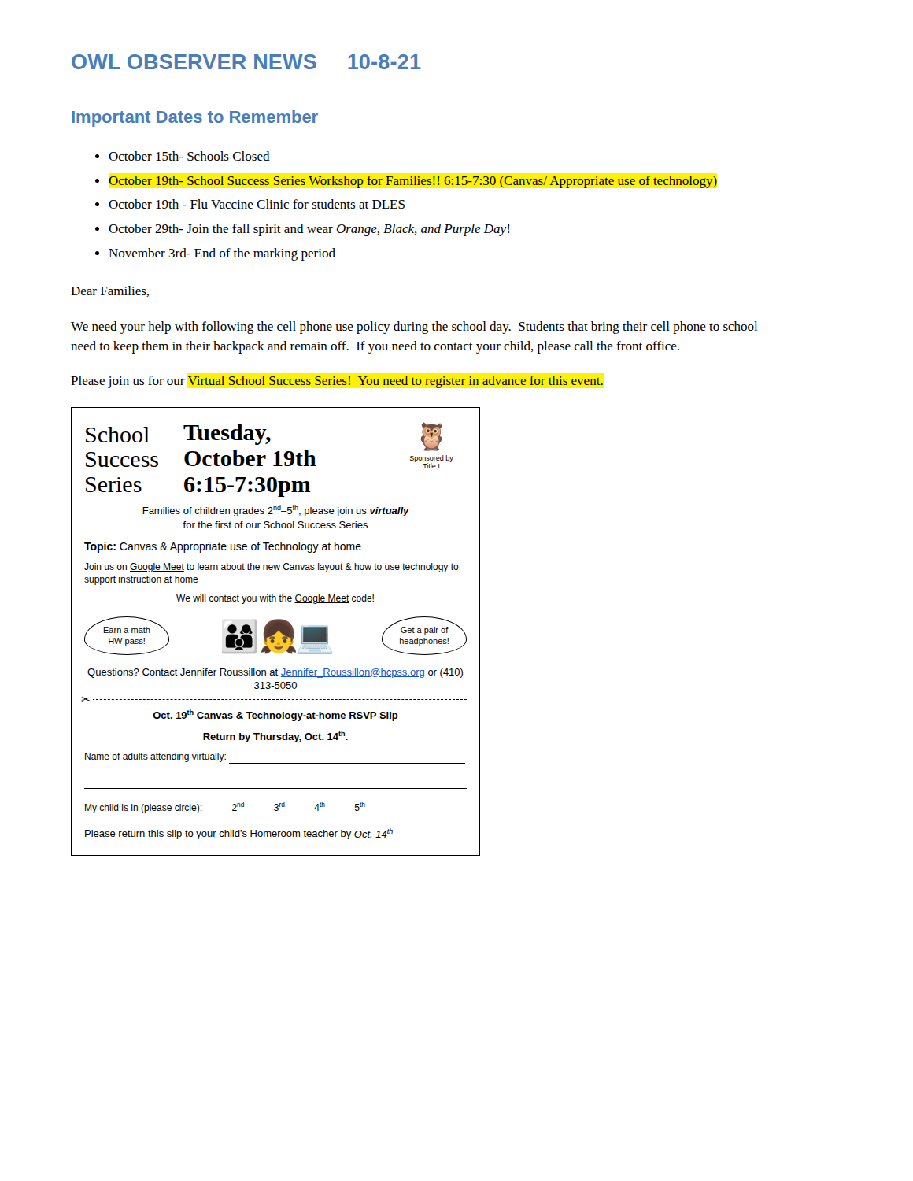OWL OBSERVER NEWS 10-8-21
Important Dates to Remember
October 15th- Schools Closed
October 19th- School Success Series Workshop for Families!! 6:15-7:30 (Canvas/ Appropriate use of technology)
October 19th - Flu Vaccine Clinic for students at DLES
October 29th- Join the fall spirit and wear Orange, Black, and Purple Day!
November 3rd- End of the marking period
Dear Families,
We need your help with following the cell phone use policy during the school day. Students that bring their cell phone to school need to keep them in their backpack and remain off. If you need to contact your child, please call the front office.
Please join us for our Virtual School Success Series! You need to register in advance for this event.
School
Success
Series
Tuesday,
October 19th
6:15-7:30pm
🦉
Sponsored by
Title I
Families of children grades 2nd–5th, please join us virtually
for the first of our School Success Series
Topic: Canvas & Appropriate use of Technology at home
Join us on Google Meet to learn about the new Canvas layout & how to use technology to support instruction at home
We will contact you with the Google Meet code!
Earn a math
HW pass!
👨‍👩‍👦‍👧💻
Get a pair of
headphones!
Questions? Contact Jennifer Roussillon at Jennifer_Roussillon@hcpss.org or (410) 313-5050
✂
Oct. 19th Canvas & Technology-at-home RSVP Slip
Return by Thursday, Oct. 14th.
Name of adults attending virtually:
My child is in (please circle): 2nd 3rd 4th 5th
Please return this slip to your child's Homeroom teacher by Oct. 14th